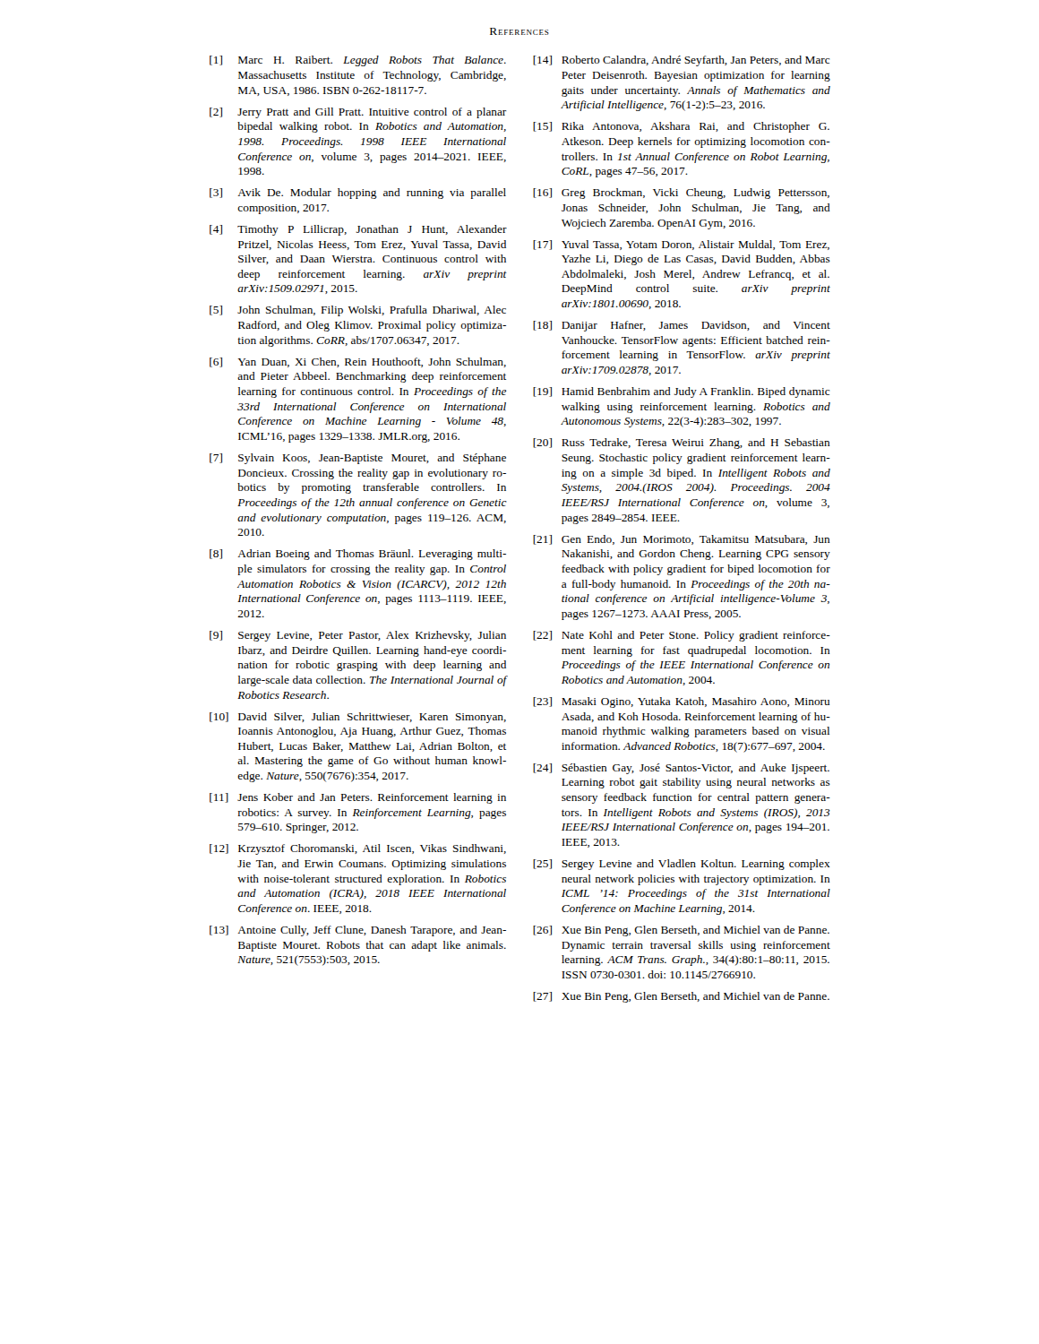References
Marc H. Raibert. Legged Robots That Balance. Massachusetts Institute of Technology, Cambridge, MA, USA, 1986. ISBN 0-262-18117-7.
Jerry Pratt and Gill Pratt. Intuitive control of a planar bipedal walking robot. In Robotics and Automation, 1998. Proceedings. 1998 IEEE International Conference on, volume 3, pages 2014–2021. IEEE, 1998.
Avik De. Modular hopping and running via parallel composition, 2017.
Timothy P Lillicrap, Jonathan J Hunt, Alexander Pritzel, Nicolas Heess, Tom Erez, Yuval Tassa, David Silver, and Daan Wierstra. Continuous control with deep reinforcement learning. arXiv preprint arXiv:1509.02971, 2015.
John Schulman, Filip Wolski, Prafulla Dhariwal, Alec Radford, and Oleg Klimov. Proximal policy optimization algorithms. CoRR, abs/1707.06347, 2017.
Yan Duan, Xi Chen, Rein Houthooft, John Schulman, and Pieter Abbeel. Benchmarking deep reinforcement learning for continuous control. In Proceedings of the 33rd International Conference on International Conference on Machine Learning - Volume 48, ICML’16, pages 1329–1338. JMLR.org, 2016.
Sylvain Koos, Jean-Baptiste Mouret, and Stéphane Doncieux. Crossing the reality gap in evolutionary robotics by promoting transferable controllers. In Proceedings of the 12th annual conference on Genetic and evolutionary computation, pages 119–126. ACM, 2010.
Adrian Boeing and Thomas Bräunl. Leveraging multiple simulators for crossing the reality gap. In Control Automation Robotics & Vision (ICARCV), 2012 12th International Conference on, pages 1113–1119. IEEE, 2012.
Sergey Levine, Peter Pastor, Alex Krizhevsky, Julian Ibarz, and Deirdre Quillen. Learning hand-eye coordination for robotic grasping with deep learning and large-scale data collection. The International Journal of Robotics Research.
David Silver, Julian Schrittwieser, Karen Simonyan, Ioannis Antonoglou, Aja Huang, Arthur Guez, Thomas Hubert, Lucas Baker, Matthew Lai, Adrian Bolton, et al. Mastering the game of Go without human knowledge. Nature, 550(7676):354, 2017.
Jens Kober and Jan Peters. Reinforcement learning in robotics: A survey. In Reinforcement Learning, pages 579–610. Springer, 2012.
Krzysztof Choromanski, Atil Iscen, Vikas Sindhwani, Jie Tan, and Erwin Coumans. Optimizing simulations with noise-tolerant structured exploration. In Robotics and Automation (ICRA), 2018 IEEE International Conference on. IEEE, 2018.
Antoine Cully, Jeff Clune, Danesh Tarapore, and Jean-Baptiste Mouret. Robots that can adapt like animals. Nature, 521(7553):503, 2015.
Roberto Calandra, André Seyfarth, Jan Peters, and Marc Peter Deisenroth. Bayesian optimization for learning gaits under uncertainty. Annals of Mathematics and Artificial Intelligence, 76(1-2):5–23, 2016.
Rika Antonova, Akshara Rai, and Christopher G. Atkeson. Deep kernels for optimizing locomotion controllers. In 1st Annual Conference on Robot Learning, CoRL, pages 47–56, 2017.
Greg Brockman, Vicki Cheung, Ludwig Pettersson, Jonas Schneider, John Schulman, Jie Tang, and Wojciech Zaremba. OpenAI Gym, 2016.
Yuval Tassa, Yotam Doron, Alistair Muldal, Tom Erez, Yazhe Li, Diego de Las Casas, David Budden, Abbas Abdolmaleki, Josh Merel, Andrew Lefrancq, et al. DeepMind control suite. arXiv preprint arXiv:1801.00690, 2018.
Danijar Hafner, James Davidson, and Vincent Vanhoucke. TensorFlow agents: Efficient batched reinforcement learning in TensorFlow. arXiv preprint arXiv:1709.02878, 2017.
Hamid Benbrahim and Judy A Franklin. Biped dynamic walking using reinforcement learning. Robotics and Autonomous Systems, 22(3-4):283–302, 1997.
Russ Tedrake, Teresa Weirui Zhang, and H Sebastian Seung. Stochastic policy gradient reinforcement learning on a simple 3d biped. In Intelligent Robots and Systems, 2004.(IROS 2004). Proceedings. 2004 IEEE/RSJ International Conference on, volume 3, pages 2849–2854. IEEE.
Gen Endo, Jun Morimoto, Takamitsu Matsubara, Jun Nakanishi, and Gordon Cheng. Learning CPG sensory feedback with policy gradient for biped locomotion for a full-body humanoid. In Proceedings of the 20th national conference on Artificial intelligence-Volume 3, pages 1267–1273. AAAI Press, 2005.
Nate Kohl and Peter Stone. Policy gradient reinforcement learning for fast quadrupedal locomotion. In Proceedings of the IEEE International Conference on Robotics and Automation, 2004.
Masaki Ogino, Yutaka Katoh, Masahiro Aono, Minoru Asada, and Koh Hosoda. Reinforcement learning of humanoid rhythmic walking parameters based on visual information. Advanced Robotics, 18(7):677–697, 2004.
Sébastien Gay, José Santos-Victor, and Auke Ijspeert. Learning robot gait stability using neural networks as sensory feedback function for central pattern generators. In Intelligent Robots and Systems (IROS), 2013 IEEE/RSJ International Conference on, pages 194–201. IEEE, 2013.
Sergey Levine and Vladlen Koltun. Learning complex neural network policies with trajectory optimization. In ICML ’14: Proceedings of the 31st International Conference on Machine Learning, 2014.
Xue Bin Peng, Glen Berseth, and Michiel van de Panne. Dynamic terrain traversal skills using reinforcement learning. ACM Trans. Graph., 34(4):80:1–80:11, 2015. ISSN 0730-0301. doi: 10.1145/2766910.
Xue Bin Peng, Glen Berseth, and Michiel van de Panne.